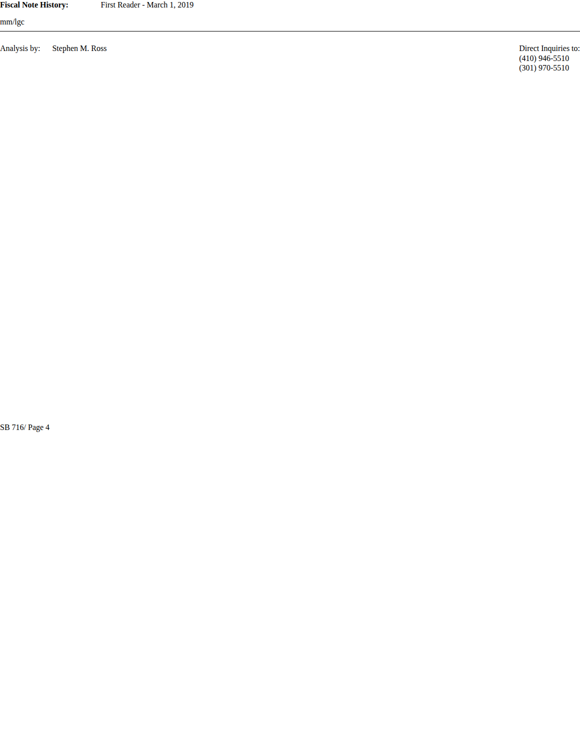Fiscal Note History:
First Reader - March 1, 2019
mm/lgc
Analysis by: Stephen M. Ross
Direct Inquiries to:
(410) 946-5510
(301) 970-5510
SB 716/ Page 4